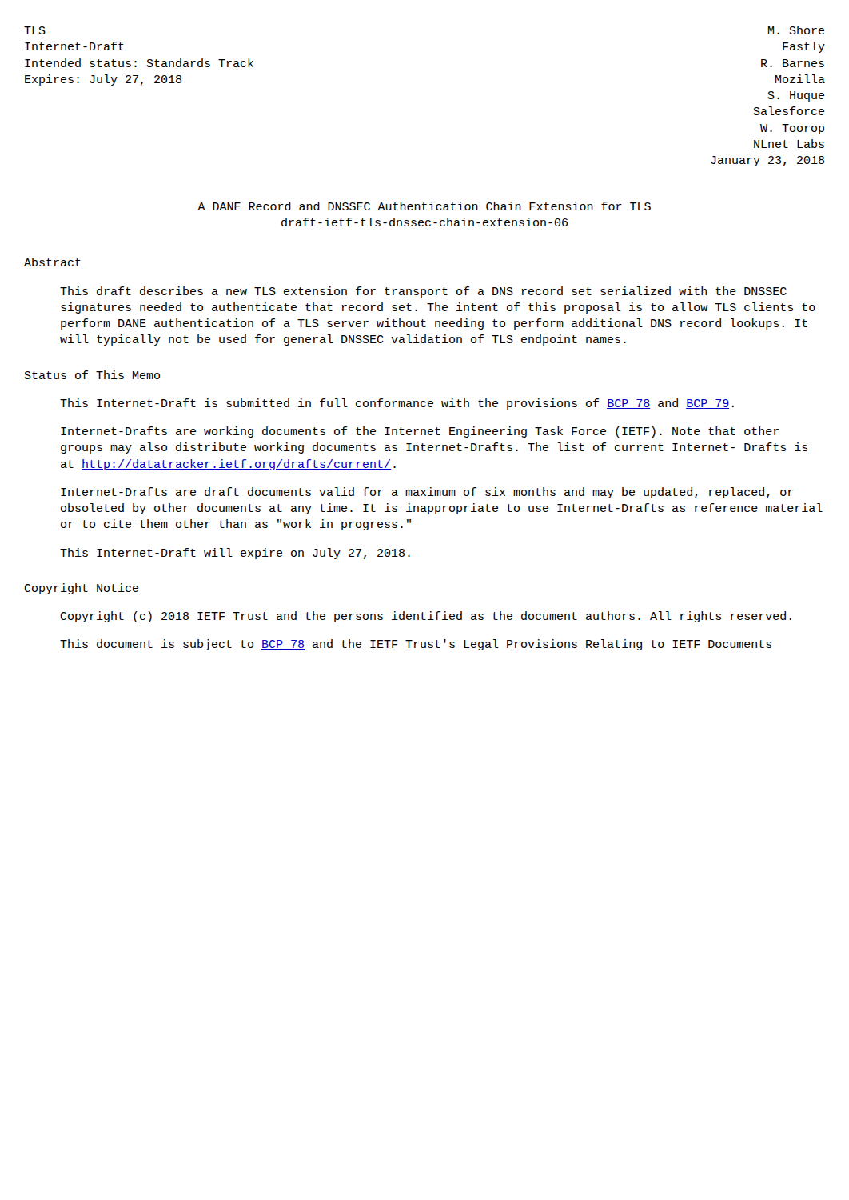TLS Internet-Draft Intended status: Standards Track Expires: July 27, 2018
M. Shore Fastly R. Barnes Mozilla S. Huque Salesforce W. Toorop NLnet Labs January 23, 2018
A DANE Record and DNSSEC Authentication Chain Extension for TLS
draft-ietf-tls-dnssec-chain-extension-06
Abstract
This draft describes a new TLS extension for transport of a DNS record set serialized with the DNSSEC signatures needed to authenticate that record set. The intent of this proposal is to allow TLS clients to perform DANE authentication of a TLS server without needing to perform additional DNS record lookups. It will typically not be used for general DNSSEC validation of TLS endpoint names.
Status of This Memo
This Internet-Draft is submitted in full conformance with the provisions of BCP 78 and BCP 79.
Internet-Drafts are working documents of the Internet Engineering Task Force (IETF). Note that other groups may also distribute working documents as Internet-Drafts. The list of current Internet- Drafts is at http://datatracker.ietf.org/drafts/current/.
Internet-Drafts are draft documents valid for a maximum of six months and may be updated, replaced, or obsoleted by other documents at any time. It is inappropriate to use Internet-Drafts as reference material or to cite them other than as "work in progress."
This Internet-Draft will expire on July 27, 2018.
Copyright Notice
Copyright (c) 2018 IETF Trust and the persons identified as the document authors. All rights reserved.
This document is subject to BCP 78 and the IETF Trust's Legal Provisions Relating to IETF Documents